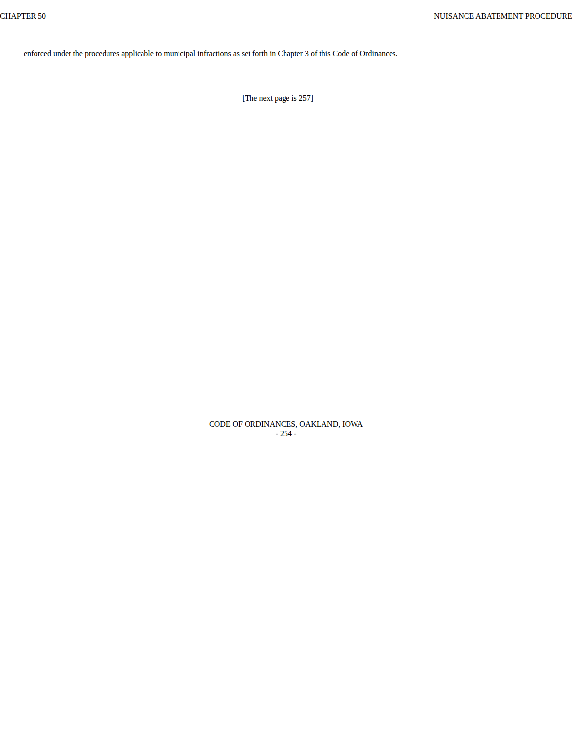CHAPTER 50
NUISANCE ABATEMENT PROCEDURE
enforced under the procedures applicable to municipal infractions as set forth in Chapter 3 of this Code of Ordinances.
[The next page is 257]
CODE OF ORDINANCES, OAKLAND, IOWA
- 254 -